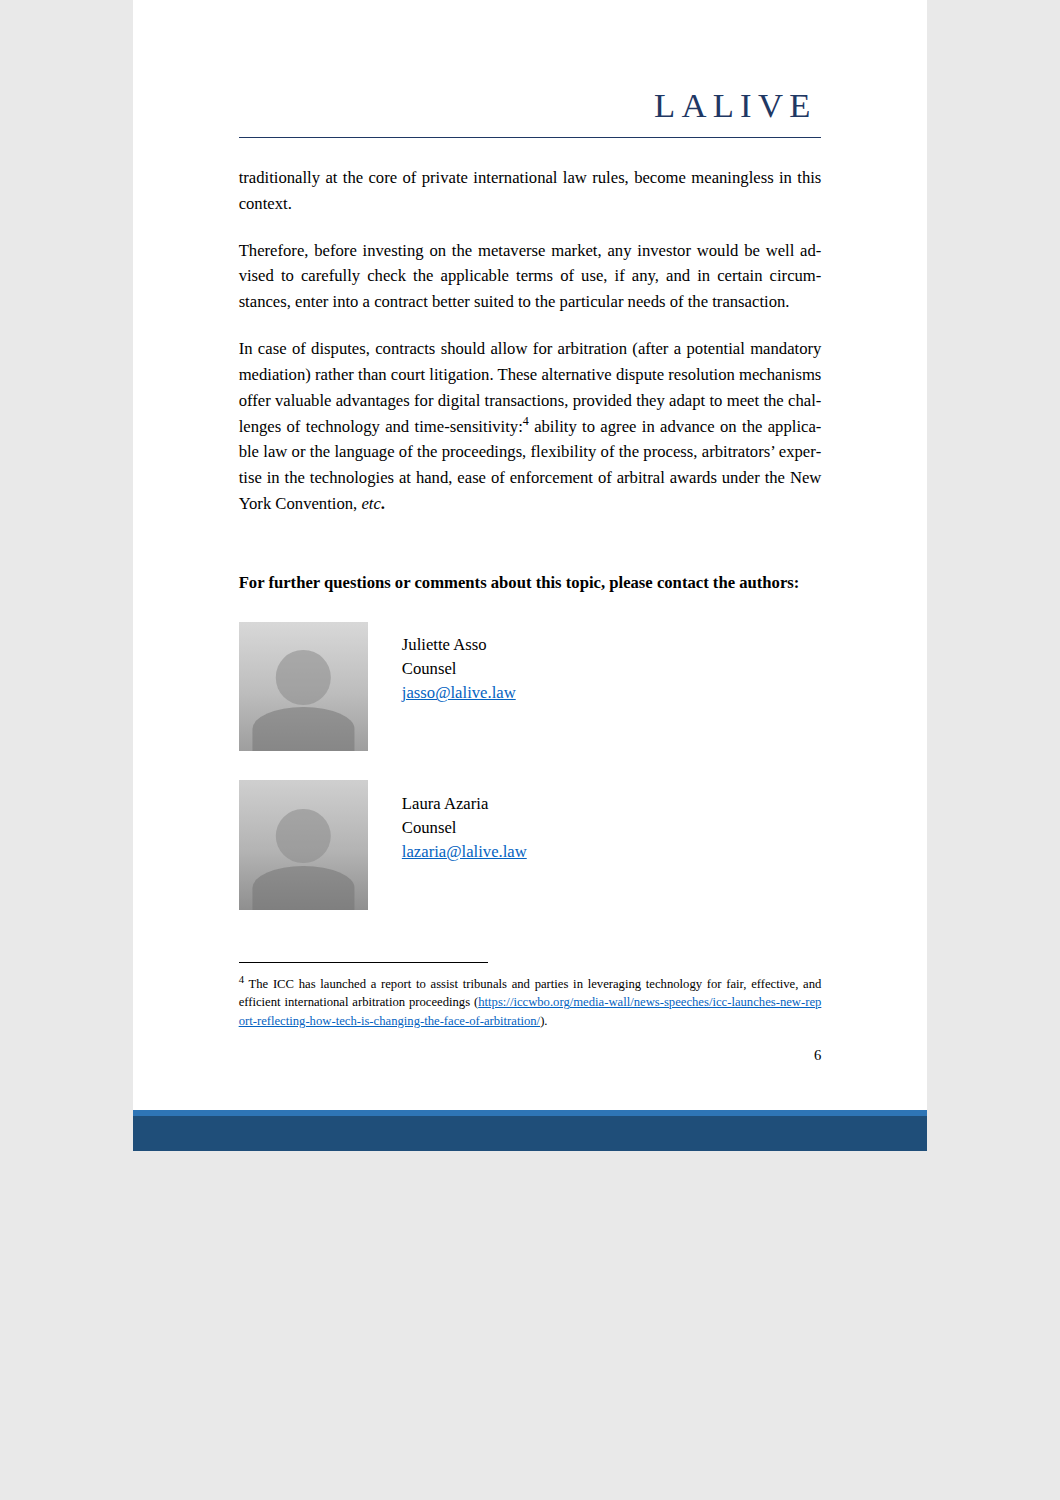LALIVE
traditionally at the core of private international law rules, become meaningless in this context.
Therefore, before investing on the metaverse market, any investor would be well advised to carefully check the applicable terms of use, if any, and in certain circumstances, enter into a contract better suited to the particular needs of the transaction.
In case of disputes, contracts should allow for arbitration (after a potential mandatory mediation) rather than court litigation. These alternative dispute resolution mechanisms offer valuable advantages for digital transactions, provided they adapt to meet the challenges of technology and time-sensitivity:4 ability to agree in advance on the applicable law or the language of the proceedings, flexibility of the process, arbitrators’ expertise in the technologies at hand, ease of enforcement of arbitral awards under the New York Convention, etc.
For further questions or comments about this topic, please contact the authors:
Juliette Asso
Counsel
jasso@lalive.law
Laura Azaria
Counsel
lazaria@lalive.law
4 The ICC has launched a report to assist tribunals and parties in leveraging technology for fair, effective, and efficient international arbitration proceedings (https://iccwbo.org/media-wall/news-speeches/icc-launches-new-report-reflecting-how-tech-is-changing-the-face-of-arbitration/).
6